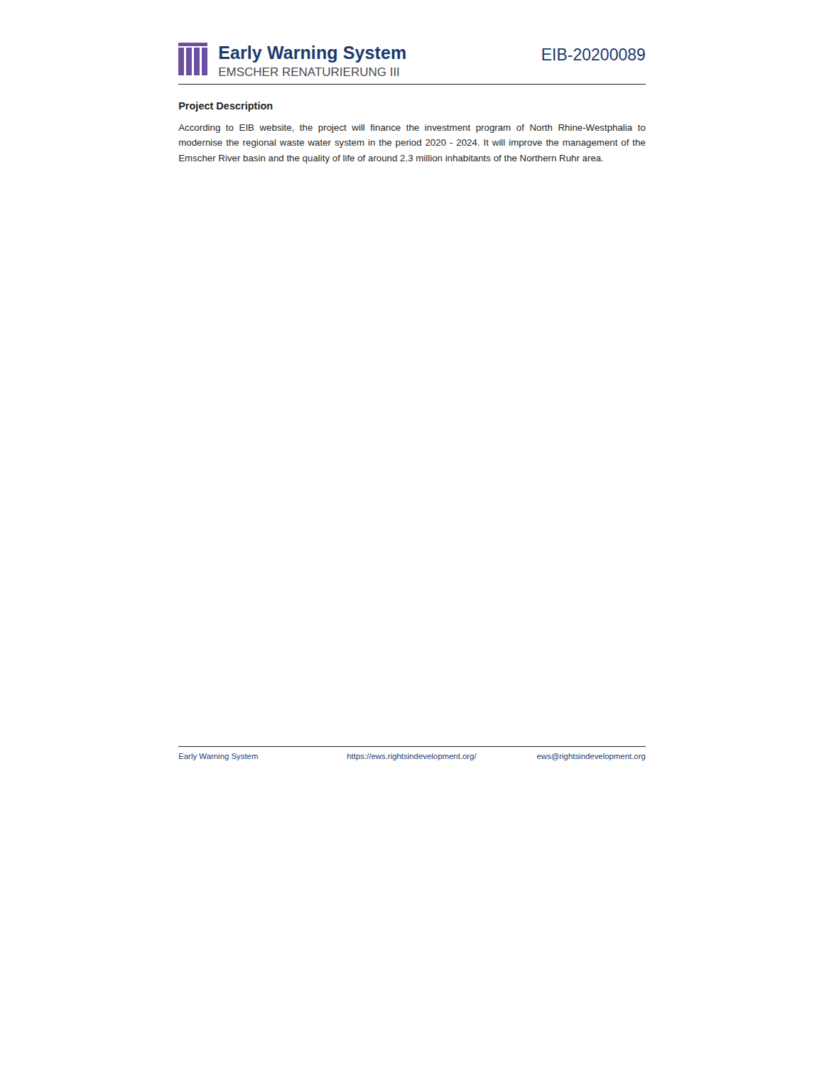Early Warning System
EMSCHER RENATURIERUNG III
EIB-20200089
Project Description
According to EIB website, the project will finance the investment program of North Rhine-Westphalia to modernise the regional waste water system in the period 2020 - 2024. It will improve the management of the Emscher River basin and the quality of life of around 2.3 million inhabitants of the Northern Ruhr area.
Early Warning System
https://ews.rightsindevelopment.org/
ews@rightsindevelopment.org